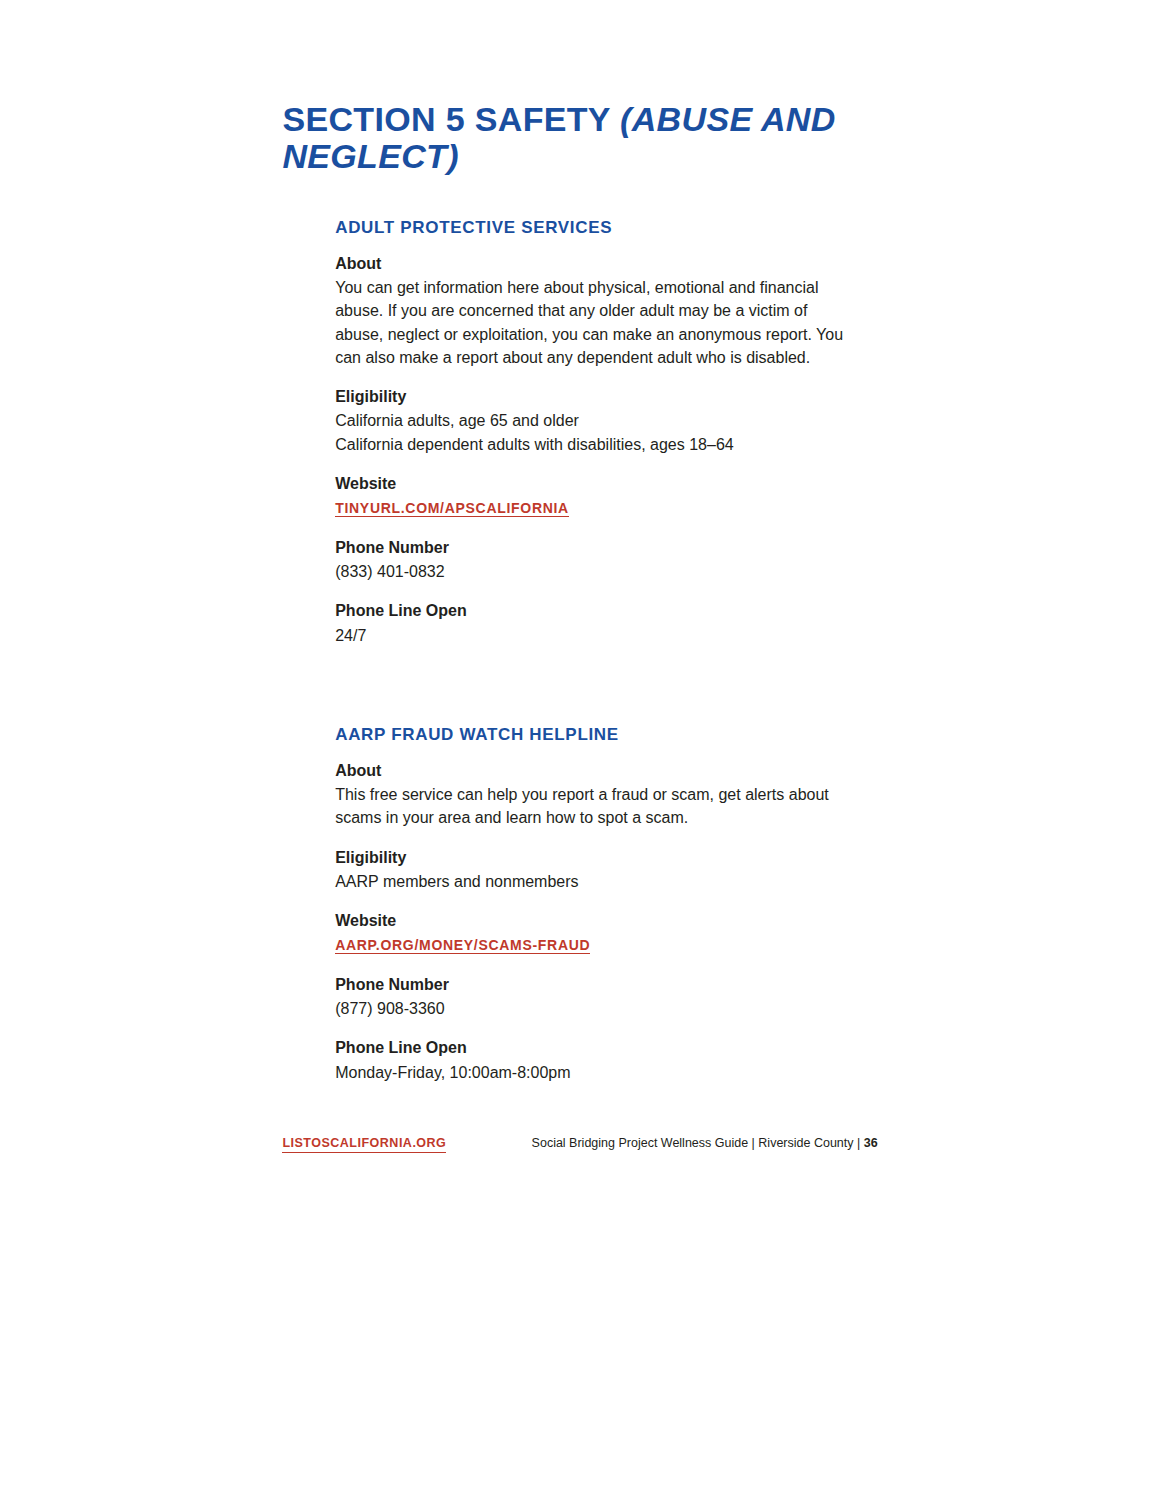Section 5 Safety (Abuse and Neglect)
Adult Protective Services
About
You can get information here about physical, emotional and financial abuse. If you are concerned that any older adult may be a victim of abuse, neglect or exploitation, you can make an anonymous report. You can also make a report about any dependent adult who is disabled.
Eligibility
California adults, age 65 and older
California dependent adults with disabilities, ages 18–64
Website
tinyurl.com/apscalifornia
Phone Number
(833) 401-0832
Phone Line Open
24/7
AARP Fraud Watch Helpline
About
This free service can help you report a fraud or scam, get alerts about scams in your area and learn how to spot a scam.
Eligibility
AARP members and nonmembers
Website
aarp.org/money/scams-fraud
Phone Number
(877) 908-3360
Phone Line Open
Monday-Friday, 10:00am-8:00pm
listoscalifornia.org Social Bridging Project Wellness Guide | Riverside County | 36